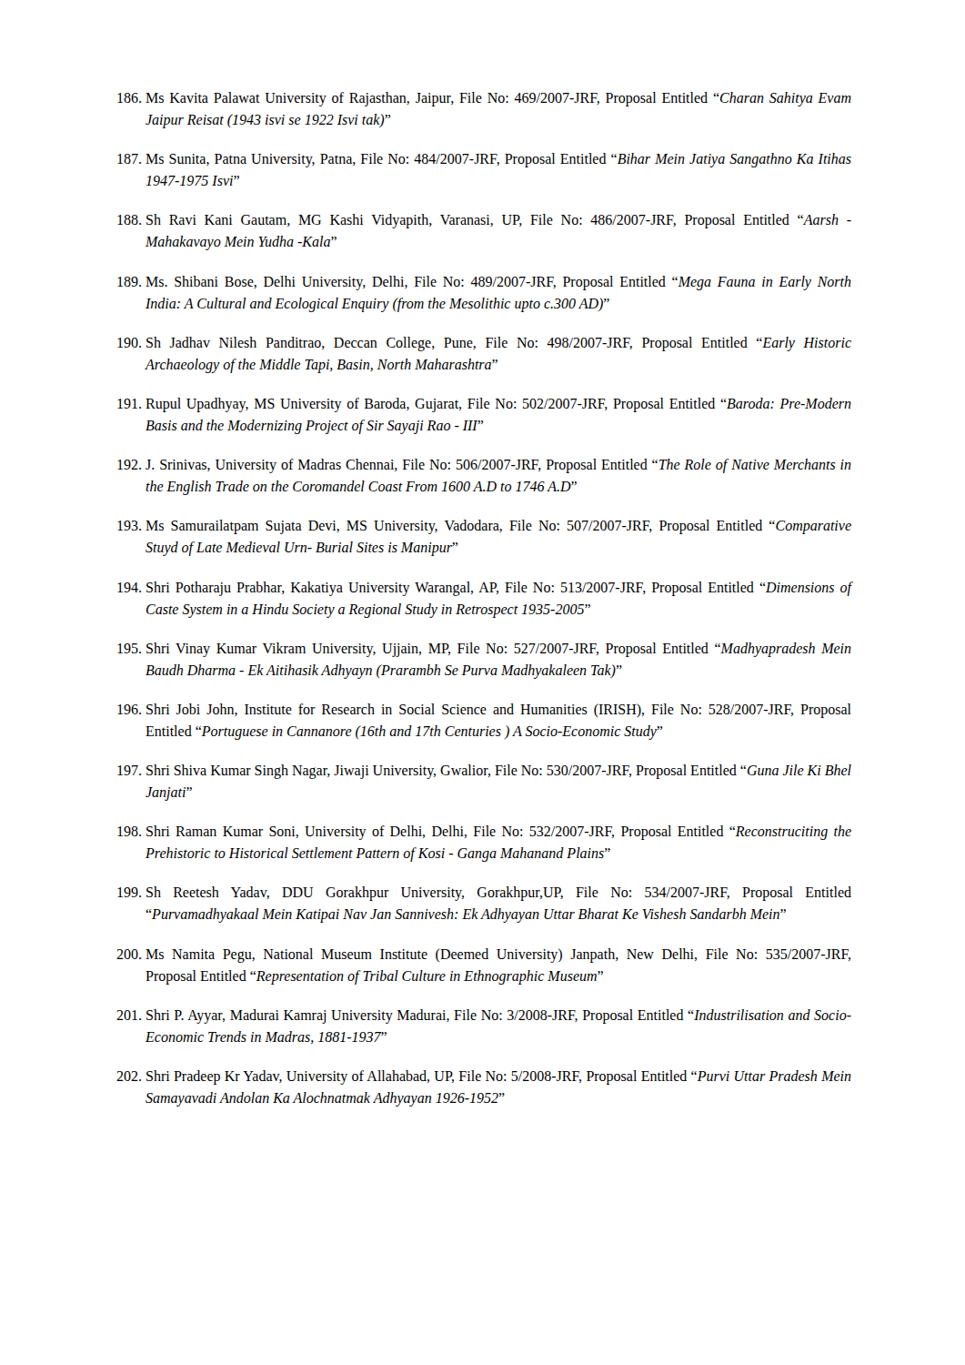Ms Kavita Palawat University of Rajasthan, Jaipur, File No: 469/2007-JRF, Proposal Entitled “Charan Sahitya Evam Jaipur Reisat (1943 isvi se 1922 Isvi tak)”
Ms Sunita, Patna University, Patna, File No: 484/2007-JRF, Proposal Entitled “Bihar Mein Jatiya Sangathno Ka Itihas 1947-1975 Isvi”
Sh Ravi Kani Gautam, MG Kashi Vidyapith, Varanasi, UP, File No: 486/2007-JRF, Proposal Entitled “Aarsh -Mahakavayo Mein Yudha -Kala”
Ms. Shibani Bose, Delhi University, Delhi, File No: 489/2007-JRF, Proposal Entitled “Mega Fauna in Early North India: A Cultural and Ecological Enquiry (from the Mesolithic upto c.300 AD)”
Sh Jadhav Nilesh Panditrao, Deccan College, Pune, File No: 498/2007-JRF, Proposal Entitled “Early Historic Archaeology of the Middle Tapi, Basin, North Maharashtra”
Rupul Upadhyay, MS University of Baroda, Gujarat, File No: 502/2007-JRF, Proposal Entitled “Baroda: Pre-Modern Basis and the Modernizing Project of Sir Sayaji Rao - III”
J. Srinivas, University of Madras Chennai, File No: 506/2007-JRF, Proposal Entitled “The Role of Native Merchants in the English Trade on the Coromandel Coast From 1600 A.D to 1746 A.D”
Ms Samurailatpam Sujata Devi, MS University, Vadodara, File No: 507/2007-JRF, Proposal Entitled “Comparative Stuyd of Late Medieval Urn- Burial Sites is Manipur”
Shri Potharaju Prabhar, Kakatiya University Warangal, AP, File No: 513/2007-JRF, Proposal Entitled “Dimensions of Caste System in a Hindu Society a Regional Study in Retrospect 1935-2005”
Shri Vinay Kumar Vikram University, Ujjain, MP, File No: 527/2007-JRF, Proposal Entitled “Madhyapradesh Mein Baudh Dharma - Ek Aitihasik Adhyayn (Prarambh Se Purva Madhyakaleen Tak)”
Shri Jobi John, Institute for Research in Social Science and Humanities (IRISH), File No: 528/2007-JRF, Proposal Entitled “Portuguese in Cannanore (16th and 17th Centuries ) A Socio-Economic Study”
Shri Shiva Kumar Singh Nagar, Jiwaji University, Gwalior, File No: 530/2007-JRF, Proposal Entitled “Guna Jile Ki Bhel Janjati”
Shri Raman Kumar Soni, University of Delhi, Delhi, File No: 532/2007-JRF, Proposal Entitled “Reconstruciting the Prehistoric to Historical Settlement Pattern of Kosi - Ganga Mahanand Plains”
Sh Reetesh Yadav, DDU Gorakhpur University, Gorakhpur,UP, File No: 534/2007-JRF, Proposal Entitled “Purvamadhyakaal Mein Katipai Nav Jan Sannivesh: Ek Adhyayan Uttar Bharat Ke Vishesh Sandarbh Mein”
Ms Namita Pegu, National Museum Institute (Deemed University) Janpath, New Delhi, File No: 535/2007-JRF, Proposal Entitled “Representation of Tribal Culture in Ethnographic Museum”
Shri P. Ayyar, Madurai Kamraj University Madurai, File No: 3/2008-JRF, Proposal Entitled “Industrilisation and Socio-Economic Trends in Madras, 1881-1937”
Shri Pradeep Kr Yadav, University of Allahabad, UP, File No: 5/2008-JRF, Proposal Entitled “Purvi Uttar Pradesh Mein Samayavadi Andolan Ka Alochnatmak Adhyayan 1926-1952”